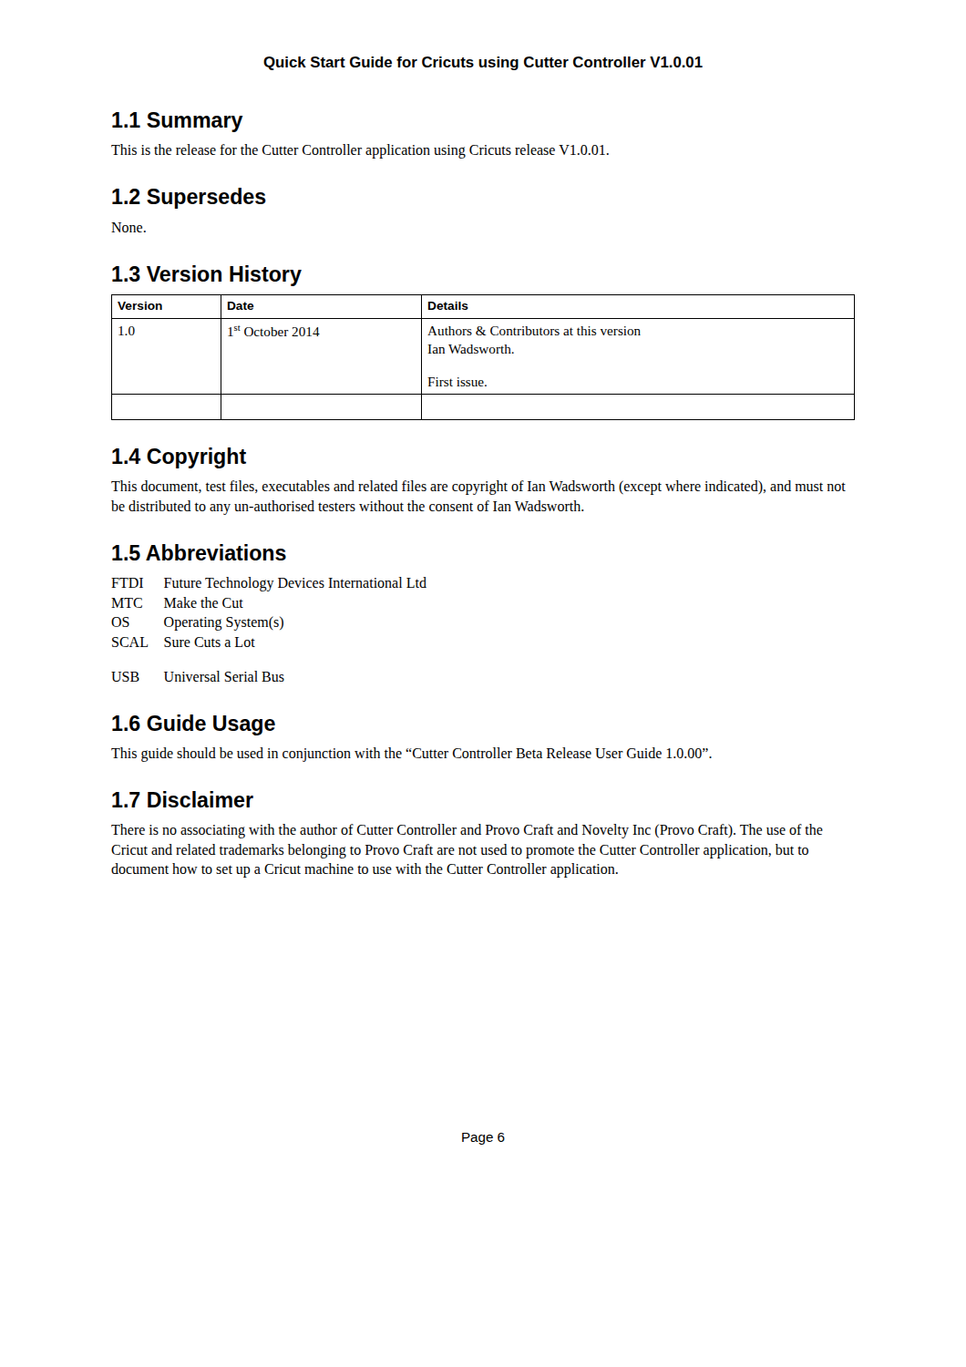Quick Start Guide for Cricuts using Cutter Controller V1.0.01
1.1 Summary
This is the release for the Cutter Controller application using Cricuts release V1.0.01.
1.2 Supersedes
None.
1.3 Version History
| Version | Date | Details |
| --- | --- | --- |
| 1.0 | 1 st October 2014 | Authors & Contributors at this version Ian Wadsworth. First issue. |
1.4 Copyright
This document, test files, executables and related files are copyright of Ian Wadsworth (except where indicated), and must not be distributed to any un-authorised testers without the consent of Ian Wadsworth.
1.5 Abbreviations
FTDI
Future Technology Devices International Ltd
MTC
Make the Cut
OS
Operating System(s)
SCAL
Sure Cuts a Lot
USB
Universal Serial Bus
1.6 Guide Usage
This guide should be used in conjunction with the “Cutter Controller Beta Release User Guide 1.0.00”.
1.7 Disclaimer
There is no associating with the author of Cutter Controller and Provo Craft and Novelty Inc (Provo Craft). The use of the Cricut and related trademarks belonging to Provo Craft are not used to promote the Cutter Controller application, but to document how to set up a Cricut machine to use with the Cutter Controller application.
Page 6